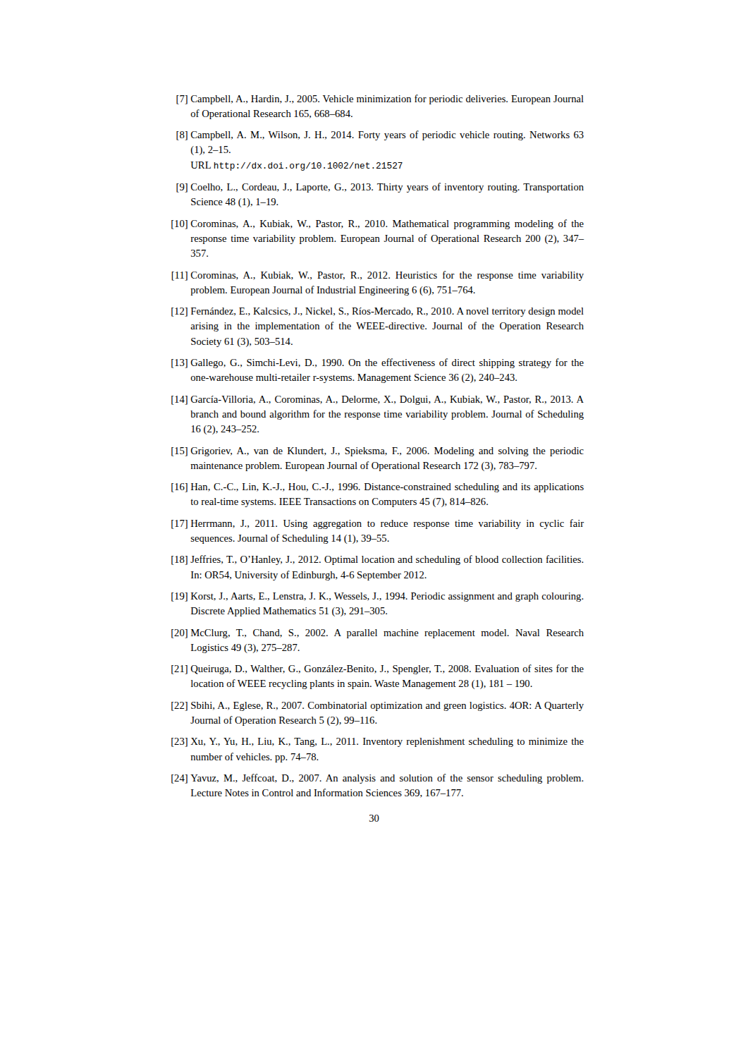[7] Campbell, A., Hardin, J., 2005. Vehicle minimization for periodic deliveries. European Journal of Operational Research 165, 668–684.
[8] Campbell, A. M., Wilson, J. H., 2014. Forty years of periodic vehicle routing. Networks 63 (1), 2–15.
URL http://dx.doi.org/10.1002/net.21527
[9] Coelho, L., Cordeau, J., Laporte, G., 2013. Thirty years of inventory routing. Transportation Science 48 (1), 1–19.
[10] Corominas, A., Kubiak, W., Pastor, R., 2010. Mathematical programming modeling of the response time variability problem. European Journal of Operational Research 200 (2), 347–357.
[11] Corominas, A., Kubiak, W., Pastor, R., 2012. Heuristics for the response time variability problem. European Journal of Industrial Engineering 6 (6), 751–764.
[12] Fernández, E., Kalcsics, J., Nickel, S., Ríos-Mercado, R., 2010. A novel territory design model arising in the implementation of the WEEE-directive. Journal of the Operation Research Society 61 (3), 503–514.
[13] Gallego, G., Simchi-Levi, D., 1990. On the effectiveness of direct shipping strategy for the one-warehouse multi-retailer r-systems. Management Science 36 (2), 240–243.
[14] García-Villoria, A., Corominas, A., Delorme, X., Dolgui, A., Kubiak, W., Pastor, R., 2013. A branch and bound algorithm for the response time variability problem. Journal of Scheduling 16 (2), 243–252.
[15] Grigoriev, A., van de Klundert, J., Spieksma, F., 2006. Modeling and solving the periodic maintenance problem. European Journal of Operational Research 172 (3), 783–797.
[16] Han, C.-C., Lin, K.-J., Hou, C.-J., 1996. Distance-constrained scheduling and its applications to real-time systems. IEEE Transactions on Computers 45 (7), 814–826.
[17] Herrmann, J., 2011. Using aggregation to reduce response time variability in cyclic fair sequences. Journal of Scheduling 14 (1), 39–55.
[18] Jeffries, T., O’Hanley, J., 2012. Optimal location and scheduling of blood collection facilities. In: OR54, University of Edinburgh, 4-6 September 2012.
[19] Korst, J., Aarts, E., Lenstra, J. K., Wessels, J., 1994. Periodic assignment and graph colouring. Discrete Applied Mathematics 51 (3), 291–305.
[20] McClurg, T., Chand, S., 2002. A parallel machine replacement model. Naval Research Logistics 49 (3), 275–287.
[21] Queiruga, D., Walther, G., González-Benito, J., Spengler, T., 2008. Evaluation of sites for the location of WEEE recycling plants in spain. Waste Management 28 (1), 181 – 190.
[22] Sbihi, A., Eglese, R., 2007. Combinatorial optimization and green logistics. 4OR: A Quarterly Journal of Operation Research 5 (2), 99–116.
[23] Xu, Y., Yu, H., Liu, K., Tang, L., 2011. Inventory replenishment scheduling to minimize the number of vehicles. pp. 74–78.
[24] Yavuz, M., Jeffcoat, D., 2007. An analysis and solution of the sensor scheduling problem. Lecture Notes in Control and Information Sciences 369, 167–177.
30